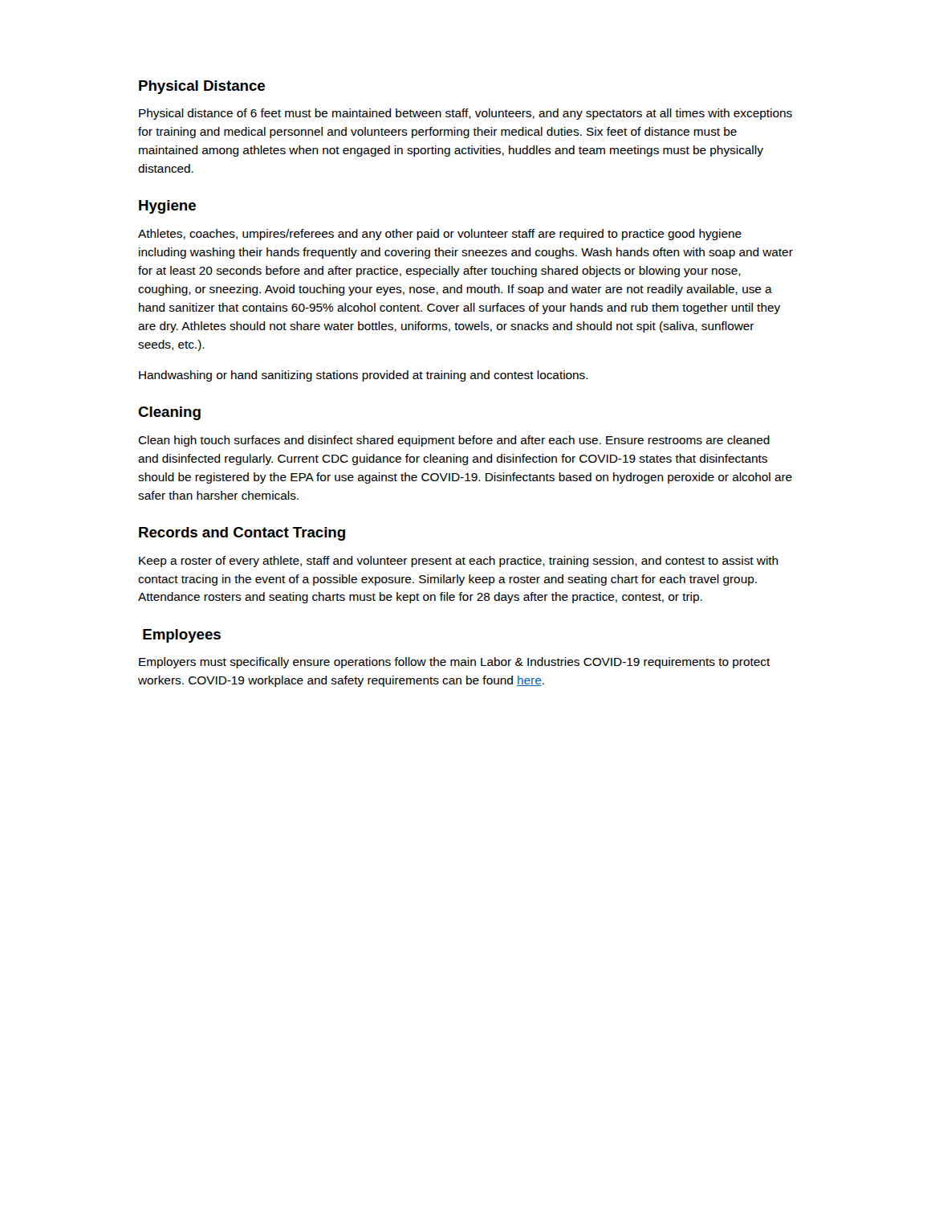Physical Distance
Physical distance of 6 feet must be maintained between staff, volunteers, and any spectators at all times with exceptions for training and medical personnel and volunteers performing their medical duties. Six feet of distance must be maintained among athletes when not engaged in sporting activities, huddles and team meetings must be physically distanced.
Hygiene
Athletes, coaches, umpires/referees and any other paid or volunteer staff are required to practice good hygiene including washing their hands frequently and covering their sneezes and coughs. Wash hands often with soap and water for at least 20 seconds before and after practice, especially after touching shared objects or blowing your nose, coughing, or sneezing. Avoid touching your eyes, nose, and mouth. If soap and water are not readily available, use a hand sanitizer that contains 60-95% alcohol content. Cover all surfaces of your hands and rub them together until they are dry. Athletes should not share water bottles, uniforms, towels, or snacks and should not spit (saliva, sunflower seeds, etc.).
Handwashing or hand sanitizing stations provided at training and contest locations.
Cleaning
Clean high touch surfaces and disinfect shared equipment before and after each use. Ensure restrooms are cleaned and disinfected regularly. Current CDC guidance for cleaning and disinfection for COVID-19 states that disinfectants should be registered by the EPA for use against the COVID-19. Disinfectants based on hydrogen peroxide or alcohol are safer than harsher chemicals.
Records and Contact Tracing
Keep a roster of every athlete, staff and volunteer present at each practice, training session, and contest to assist with contact tracing in the event of a possible exposure. Similarly keep a roster and seating chart for each travel group. Attendance rosters and seating charts must be kept on file for 28 days after the practice, contest, or trip.
Employees
Employers must specifically ensure operations follow the main Labor & Industries COVID-19 requirements to protect workers. COVID-19 workplace and safety requirements can be found here.